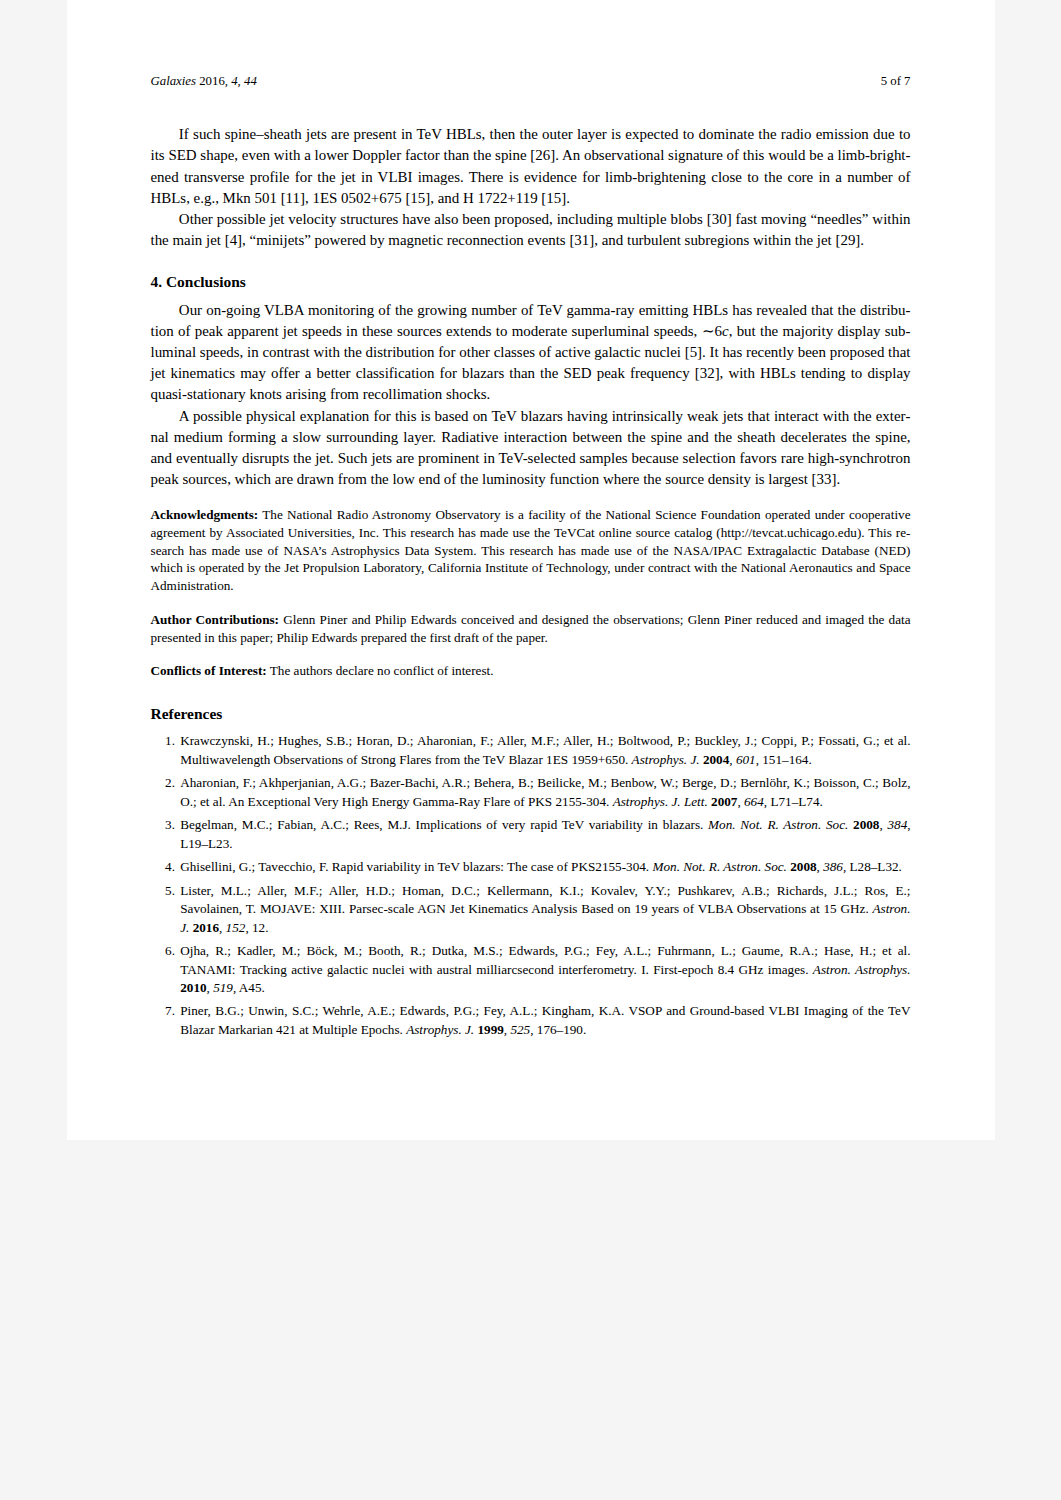Galaxies 2016, 4, 44
5 of 7
If such spine–sheath jets are present in TeV HBLs, then the outer layer is expected to dominate the radio emission due to its SED shape, even with a lower Doppler factor than the spine [26]. An observational signature of this would be a limb-brightened transverse profile for the jet in VLBI images. There is evidence for limb-brightening close to the core in a number of HBLs, e.g., Mkn 501 [11], 1ES 0502+675 [15], and H 1722+119 [15].
Other possible jet velocity structures have also been proposed, including multiple blobs [30] fast moving “needles” within the main jet [4], “minijets” powered by magnetic reconnection events [31], and turbulent subregions within the jet [29].
4. Conclusions
Our on-going VLBA monitoring of the growing number of TeV gamma-ray emitting HBLs has revealed that the distribution of peak apparent jet speeds in these sources extends to moderate superluminal speeds, ∼6c, but the majority display subluminal speeds, in contrast with the distribution for other classes of active galactic nuclei [5]. It has recently been proposed that jet kinematics may offer a better classification for blazars than the SED peak frequency [32], with HBLs tending to display quasi-stationary knots arising from recollimation shocks.
A possible physical explanation for this is based on TeV blazars having intrinsically weak jets that interact with the external medium forming a slow surrounding layer. Radiative interaction between the spine and the sheath decelerates the spine, and eventually disrupts the jet. Such jets are prominent in TeV-selected samples because selection favors rare high-synchrotron peak sources, which are drawn from the low end of the luminosity function where the source density is largest [33].
Acknowledgments: The National Radio Astronomy Observatory is a facility of the National Science Foundation operated under cooperative agreement by Associated Universities, Inc. This research has made use the TeVCat online source catalog (http://tevcat.uchicago.edu). This research has made use of NASA’s Astrophysics Data System. This research has made use of the NASA/IPAC Extragalactic Database (NED) which is operated by the Jet Propulsion Laboratory, California Institute of Technology, under contract with the National Aeronautics and Space Administration.
Author Contributions: Glenn Piner and Philip Edwards conceived and designed the observations; Glenn Piner reduced and imaged the data presented in this paper; Philip Edwards prepared the first draft of the paper.
Conflicts of Interest: The authors declare no conflict of interest.
References
Krawczynski, H.; Hughes, S.B.; Horan, D.; Aharonian, F.; Aller, M.F.; Aller, H.; Boltwood, P.; Buckley, J.; Coppi, P.; Fossati, G.; et al. Multiwavelength Observations of Strong Flares from the TeV Blazar 1ES 1959+650. Astrophys. J. 2004, 601, 151–164.
Aharonian, F.; Akhperjanian, A.G.; Bazer-Bachi, A.R.; Behera, B.; Beilicke, M.; Benbow, W.; Berge, D.; Bernlöhr, K.; Boisson, C.; Bolz, O.; et al. An Exceptional Very High Energy Gamma-Ray Flare of PKS 2155-304. Astrophys. J. Lett. 2007, 664, L71–L74.
Begelman, M.C.; Fabian, A.C.; Rees, M.J. Implications of very rapid TeV variability in blazars. Mon. Not. R. Astron. Soc. 2008, 384, L19–L23.
Ghisellini, G.; Tavecchio, F. Rapid variability in TeV blazars: The case of PKS2155-304. Mon. Not. R. Astron. Soc. 2008, 386, L28–L32.
Lister, M.L.; Aller, M.F.; Aller, H.D.; Homan, D.C.; Kellermann, K.I.; Kovalev, Y.Y.; Pushkarev, A.B.; Richards, J.L.; Ros, E.; Savolainen, T. MOJAVE: XIII. Parsec-scale AGN Jet Kinematics Analysis Based on 19 years of VLBA Observations at 15 GHz. Astron. J. 2016, 152, 12.
Ojha, R.; Kadler, M.; Böck, M.; Booth, R.; Dutka, M.S.; Edwards, P.G.; Fey, A.L.; Fuhrmann, L.; Gaume, R.A.; Hase, H.; et al. TANAMI: Tracking active galactic nuclei with austral milliarcsecond interferometry. I. First-epoch 8.4 GHz images. Astron. Astrophys. 2010, 519, A45.
Piner, B.G.; Unwin, S.C.; Wehrle, A.E.; Edwards, P.G.; Fey, A.L.; Kingham, K.A. VSOP and Ground-based VLBI Imaging of the TeV Blazar Markarian 421 at Multiple Epochs. Astrophys. J. 1999, 525, 176–190.